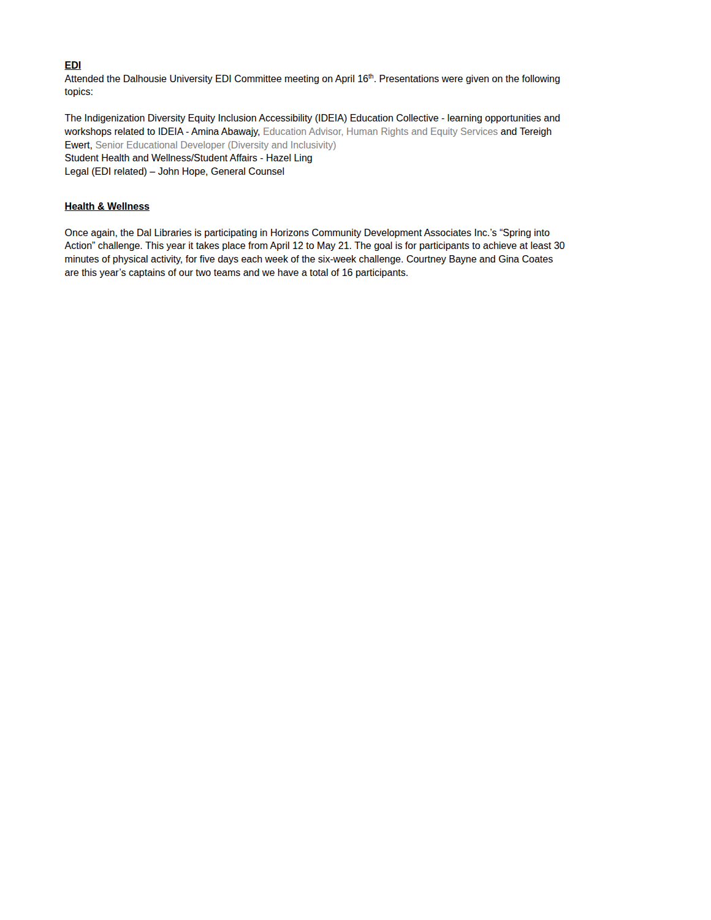EDI
Attended the Dalhousie University EDI Committee meeting on April 16th. Presentations were given on the following topics:
The Indigenization Diversity Equity Inclusion Accessibility (IDEIA) Education Collective - learning opportunities and workshops related to IDEIA - Amina Abawajy, Education Advisor, Human Rights and Equity Services and Tereigh Ewert, Senior Educational Developer (Diversity and Inclusivity)
Student Health and Wellness/Student Affairs - Hazel Ling
Legal (EDI related) – John Hope, General Counsel
Health & Wellness
Once again, the Dal Libraries is participating in Horizons Community Development Associates Inc.’s “Spring into Action” challenge. This year it takes place from April 12 to May 21. The goal is for participants to achieve at least 30 minutes of physical activity, for five days each week of the six-week challenge. Courtney Bayne and Gina Coates are this year’s captains of our two teams and we have a total of 16 participants.